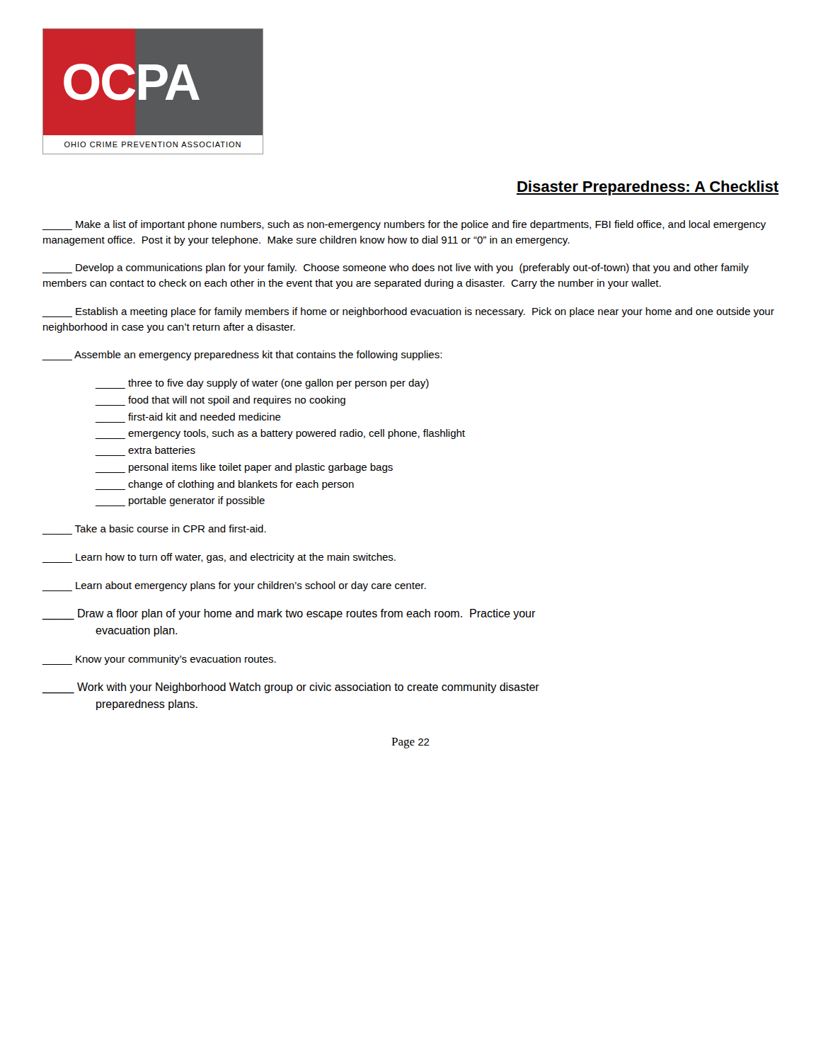OC
PA
OHIO CRIME PREVENTION ASSOCIATION
Disaster Preparedness: A Checklist
_____ Make a list of important phone numbers, such as non-emergency numbers for the police and fire departments, FBI field office, and local emergency management office. Post it by your telephone. Make sure children know how to dial 911 or “0” in an emergency.
_____ Develop a communications plan for your family. Choose someone who does not live with you (preferably out-of-town) that you and other family members can contact to check on each other in the event that you are separated during a disaster. Carry the number in your wallet.
_____ Establish a meeting place for family members if home or neighborhood evacuation is necessary. Pick on place near your home and one outside your neighborhood in case you can’t return after a disaster.
_____ Assemble an emergency preparedness kit that contains the following supplies:
_____ three to five day supply of water (one gallon per person per day)
_____ food that will not spoil and requires no cooking
_____ first-aid kit and needed medicine
_____ emergency tools, such as a battery powered radio, cell phone, flashlight
_____ extra batteries
_____ personal items like toilet paper and plastic garbage bags
_____ change of clothing and blankets for each person
_____ portable generator if possible
_____ Take a basic course in CPR and first-aid.
_____ Learn how to turn off water, gas, and electricity at the main switches.
_____ Learn about emergency plans for your children’s school or day care center.
_____ Draw a floor plan of your home and mark two escape routes from each room. Practice your evacuation plan.
_____ Know your community’s evacuation routes.
_____ Work with your Neighborhood Watch group or civic association to create community disaster preparedness plans.
Page 22